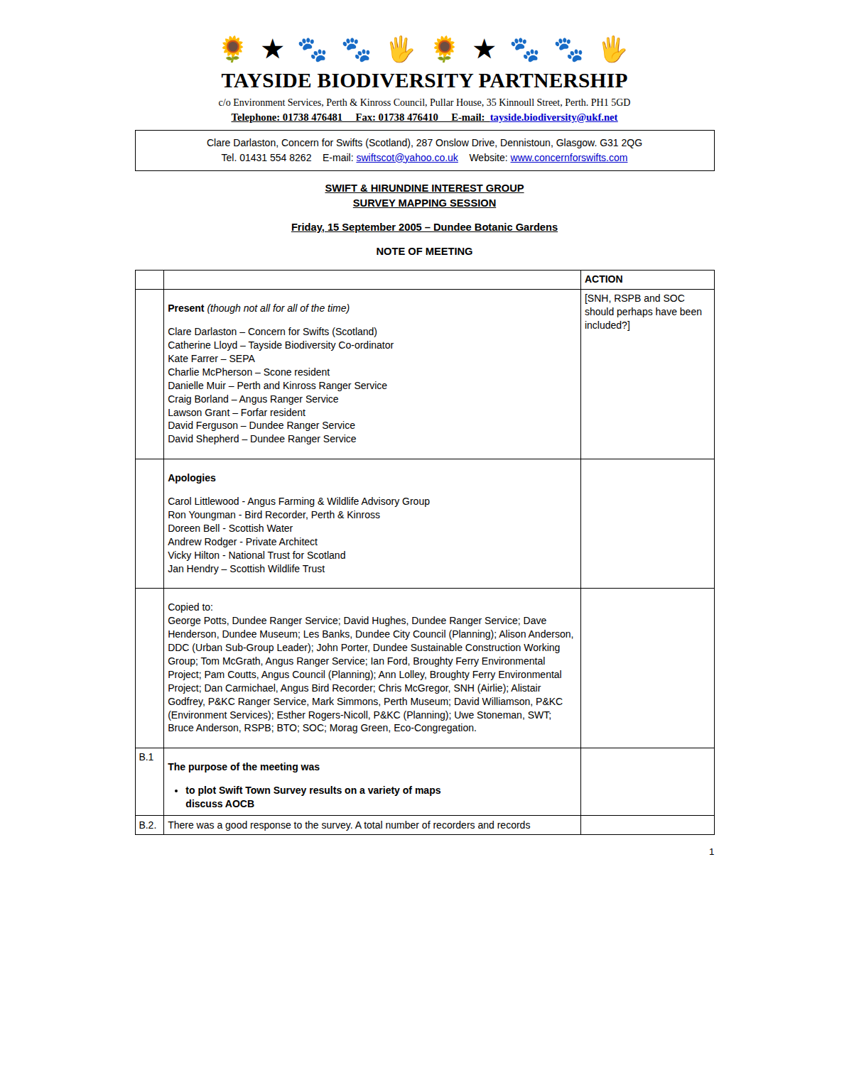🌻 ★ 🐾 🐾 🖐 🌻 ★ 🐾 🐾 🖐
TAYSIDE BIODIVERSITY PARTNERSHIP
c/o Environment Services, Perth & Kinross Council, Pullar House, 35 Kinnoull Street, Perth. PH1 5GD
Telephone: 01738 476481 Fax: 01738 476410 E-mail: tayside.biodiversity@ukf.net
Clare Darlaston, Concern for Swifts (Scotland), 287 Onslow Drive, Dennistoun, Glasgow. G31 2QG
Tel. 01431 554 8262 E-mail: swiftscot@yahoo.co.uk Website: www.concernforswifts.com
SWIFT & HIRUNDINE INTEREST GROUP
SURVEY MAPPING SESSION
Friday, 15 September 2005 – Dundee Botanic Gardens
NOTE OF MEETING
| | | ACTION |
| | Present (though not all for all of the time) Clare Darlaston – Concern for Swifts (Scotland) Catherine Lloyd – Tayside Biodiversity Co-ordinator Kate Farrer – SEPA Charlie McPherson – Scone resident Danielle Muir – Perth and Kinross Ranger Service Craig Borland – Angus Ranger Service Lawson Grant – Forfar resident David Ferguson – Dundee Ranger Service David Shepherd – Dundee Ranger Service | [SNH, RSPB and SOC should perhaps have been included?] |
| | Apologies Carol Littlewood - Angus Farming & Wildlife Advisory Group Ron Youngman - Bird Recorder, Perth & Kinross Doreen Bell - Scottish Water Andrew Rodger - Private Architect Vicky Hilton - National Trust for Scotland Jan Hendry – Scottish Wildlife Trust | |
| | Copied to: George Potts, Dundee Ranger Service; David Hughes, Dundee Ranger Service; Dave Henderson, Dundee Museum; Les Banks, Dundee City Council (Planning); Alison Anderson, DDC (Urban Sub-Group Leader); John Porter, Dundee Sustainable Construction Working Group; Tom McGrath, Angus Ranger Service; Ian Ford, Broughty Ferry Environmental Project; Pam Coutts, Angus Council (Planning); Ann Lolley, Broughty Ferry Environmental Project; Dan Carmichael, Angus Bird Recorder; Chris McGregor, SNH (Airlie); Alistair Godfrey, P&KC Ranger Service, Mark Simmons, Perth Museum; David Williamson, P&KC (Environment Services); Esther Rogers-Nicoll, P&KC (Planning); Uwe Stoneman, SWT; Bruce Anderson, RSPB; BTO; SOC; Morag Green, Eco-Congregation. | |
| B.1 | The purpose of the meeting was to plot Swift Town Survey results on a variety of maps discuss AOCB | |
| B.2. | There was a good response to the survey. A total number of recorders and records | |
1